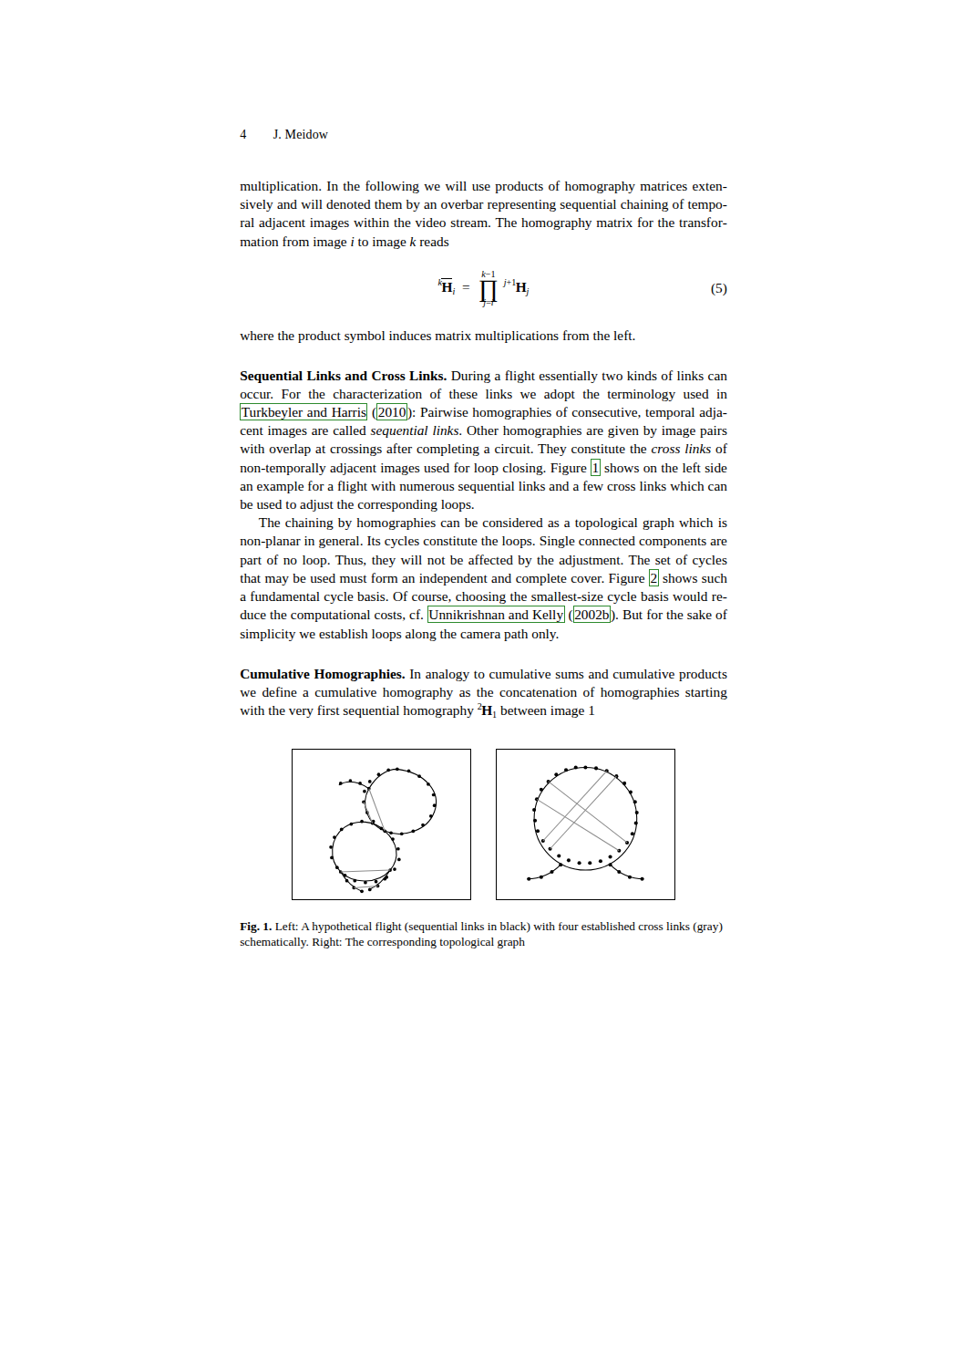4 J. Meidow
multiplication. In the following we will use products of homography matrices extensively and will denoted them by an overbar representing sequential chaining of temporal adjacent images within the video stream. The homography matrix for the transformation from image i to image k reads
kHi = k−1 ∏ j=i j+1 Hj (5)
where the product symbol induces matrix multiplications from the left.
Sequential Links and Cross Links. During a flight essentially two kinds of links can occur. For the characterization of these links we adopt the terminology used in Turkbeyler and Harris (2010): Pairwise homographies of consecutive, temporal adjacent images are called sequential links. Other homographies are given by image pairs with overlap at crossings after completing a circuit. They constitute the cross links of non-temporally adjacent images used for loop closing. Figure 1 shows on the left side an example for a flight with numerous sequential links and a few cross links which can be used to adjust the corresponding loops.
The chaining by homographies can be considered as a topological graph which is non-planar in general. Its cycles constitute the loops. Single connected components are part of no loop. Thus, they will not be affected by the adjustment. The set of cycles that may be used must form an independent and complete cover. Figure 2 shows such a fundamental cycle basis. Of course, choosing the smallest-size cycle basis would reduce the computational costs, cf. Unnikrishnan and Kelly (2002b). But for the sake of simplicity we establish loops along the camera path only.
Cumulative Homographies. In analogy to cumulative sums and cumulative products we define a cumulative homography as the concatenation of homographies starting with the very first sequential homography 2 H1 between image 1
Fig. 1. Left: A hypothetical flight (sequential links in black) with four established cross links (gray) schematically. Right: The corresponding topological graph